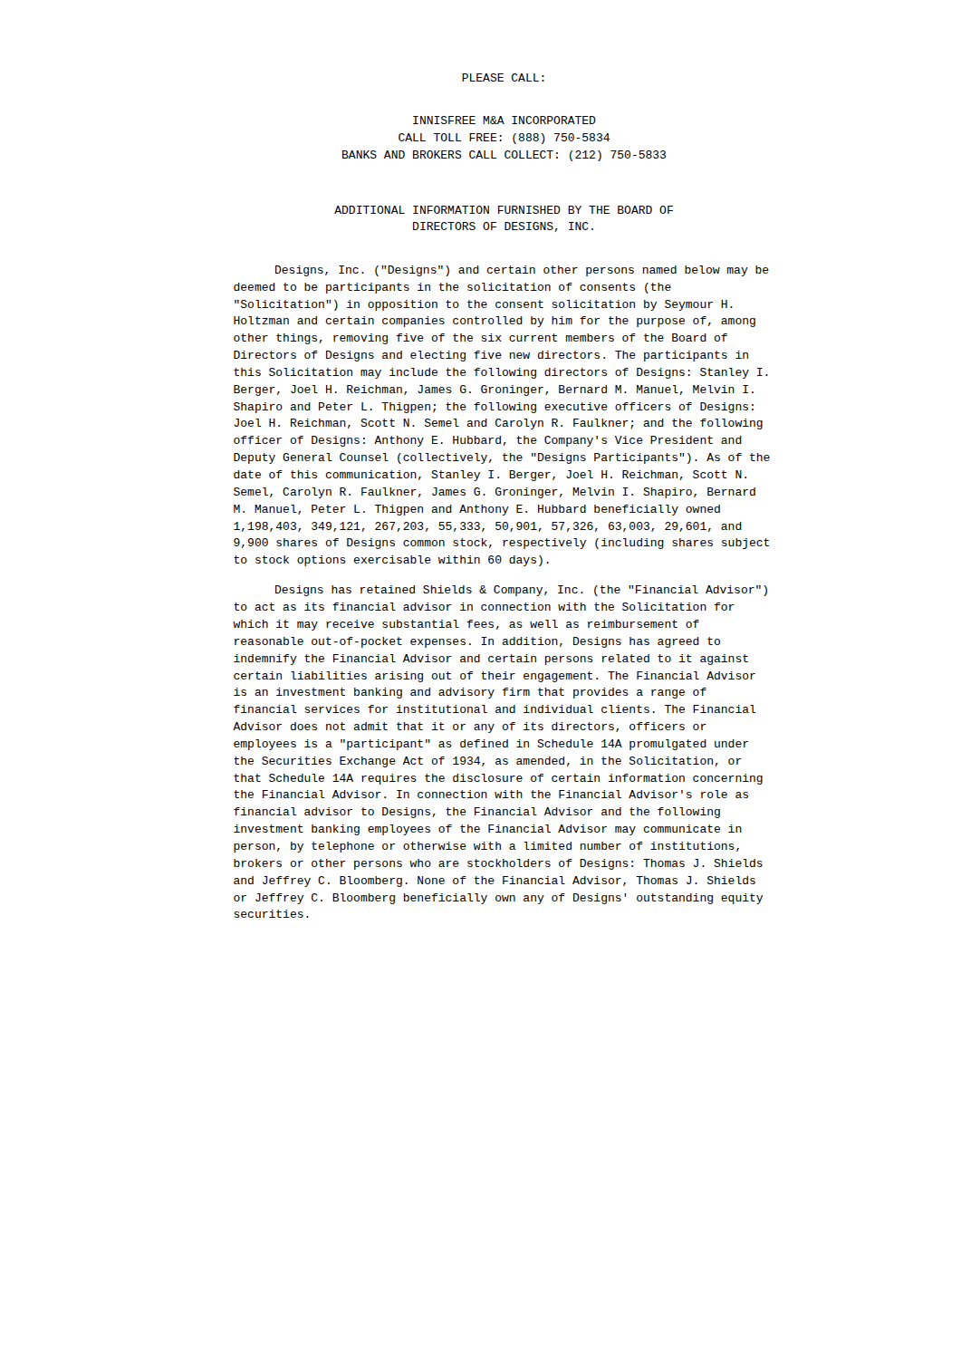PLEASE CALL:
INNISFREE M&A INCORPORATED
CALL TOLL FREE: (888) 750-5834
BANKS AND BROKERS CALL COLLECT: (212) 750-5833
ADDITIONAL INFORMATION FURNISHED BY THE BOARD OF
DIRECTORS OF DESIGNS, INC.
Designs, Inc. ("Designs") and certain other persons named below may be deemed to be participants in the solicitation of consents (the "Solicitation") in opposition to the consent solicitation by Seymour H. Holtzman and certain companies controlled by him for the purpose of, among other things, removing five of the six current members of the Board of Directors of Designs and electing five new directors. The participants in this Solicitation may include the following directors of Designs: Stanley I. Berger, Joel H. Reichman, James G. Groninger, Bernard M. Manuel, Melvin I. Shapiro and Peter L. Thigpen; the following executive officers of Designs: Joel H. Reichman, Scott N. Semel and Carolyn R. Faulkner; and the following officer of Designs: Anthony E. Hubbard, the Company's Vice President and Deputy General Counsel (collectively, the "Designs Participants"). As of the date of this communication, Stanley I. Berger, Joel H. Reichman, Scott N. Semel, Carolyn R. Faulkner, James G. Groninger, Melvin I. Shapiro, Bernard M. Manuel, Peter L. Thigpen and Anthony E. Hubbard beneficially owned 1,198,403, 349,121, 267,203, 55,333, 50,901, 57,326, 63,003, 29,601, and 9,900 shares of Designs common stock, respectively (including shares subject to stock options exercisable within 60 days).
Designs has retained Shields & Company, Inc. (the "Financial Advisor") to act as its financial advisor in connection with the Solicitation for which it may receive substantial fees, as well as reimbursement of reasonable out-of-pocket expenses. In addition, Designs has agreed to indemnify the Financial Advisor and certain persons related to it against certain liabilities arising out of their engagement. The Financial Advisor is an investment banking and advisory firm that provides a range of financial services for institutional and individual clients. The Financial Advisor does not admit that it or any of its directors, officers or employees is a "participant" as defined in Schedule 14A promulgated under the Securities Exchange Act of 1934, as amended, in the Solicitation, or that Schedule 14A requires the disclosure of certain information concerning the Financial Advisor. In connection with the Financial Advisor's role as financial advisor to Designs, the Financial Advisor and the following investment banking employees of the Financial Advisor may communicate in person, by telephone or otherwise with a limited number of institutions, brokers or other persons who are stockholders of Designs: Thomas J. Shields and Jeffrey C. Bloomberg. None of the Financial Advisor, Thomas J. Shields or Jeffrey C. Bloomberg beneficially own any of Designs' outstanding equity securities.